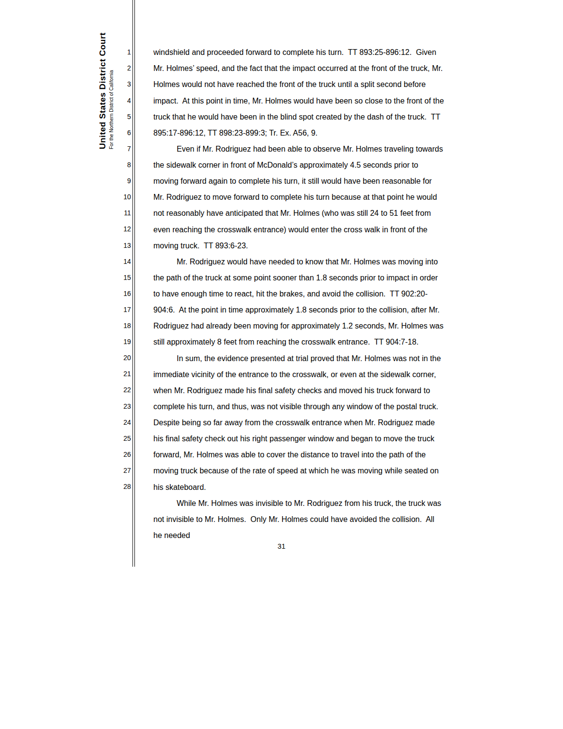United States District Court For the Northern District of California
1
2
3
4
5
6
7
8
9
10
11
12
13
14
15
16
17
18
19
20
21
22
23
24
25
26
27
28
windshield and proceeded forward to complete his turn. TT 893:25-896:12. Given Mr. Holmes’ speed, and the fact that the impact occurred at the front of the truck, Mr. Holmes would not have reached the front of the truck until a split second before impact. At this point in time, Mr. Holmes would have been so close to the front of the truck that he would have been in the blind spot created by the dash of the truck. TT 895:17-896:12, TT 898:23-899:3; Tr. Ex. A56, 9.
Even if Mr. Rodriguez had been able to observe Mr. Holmes traveling towards the sidewalk corner in front of McDonald’s approximately 4.5 seconds prior to moving forward again to complete his turn, it still would have been reasonable for Mr. Rodriguez to move forward to complete his turn because at that point he would not reasonably have anticipated that Mr. Holmes (who was still 24 to 51 feet from even reaching the crosswalk entrance) would enter the cross walk in front of the moving truck. TT 893:6-23.
Mr. Rodriguez would have needed to know that Mr. Holmes was moving into the path of the truck at some point sooner than 1.8 seconds prior to impact in order to have enough time to react, hit the brakes, and avoid the collision. TT 902:20- 904:6. At the point in time approximately 1.8 seconds prior to the collision, after Mr. Rodriguez had already been moving for approximately 1.2 seconds, Mr. Holmes was still approximately 8 feet from reaching the crosswalk entrance. TT 904:7-18.
In sum, the evidence presented at trial proved that Mr. Holmes was not in the immediate vicinity of the entrance to the crosswalk, or even at the sidewalk corner, when Mr. Rodriguez made his final safety checks and moved his truck forward to complete his turn, and thus, was not visible through any window of the postal truck. Despite being so far away from the crosswalk entrance when Mr. Rodriguez made his final safety check out his right passenger window and began to move the truck forward, Mr. Holmes was able to cover the distance to travel into the path of the moving truck because of the rate of speed at which he was moving while seated on his skateboard.
While Mr. Holmes was invisible to Mr. Rodriguez from his truck, the truck was not invisible to Mr. Holmes. Only Mr. Holmes could have avoided the collision. All he needed
31